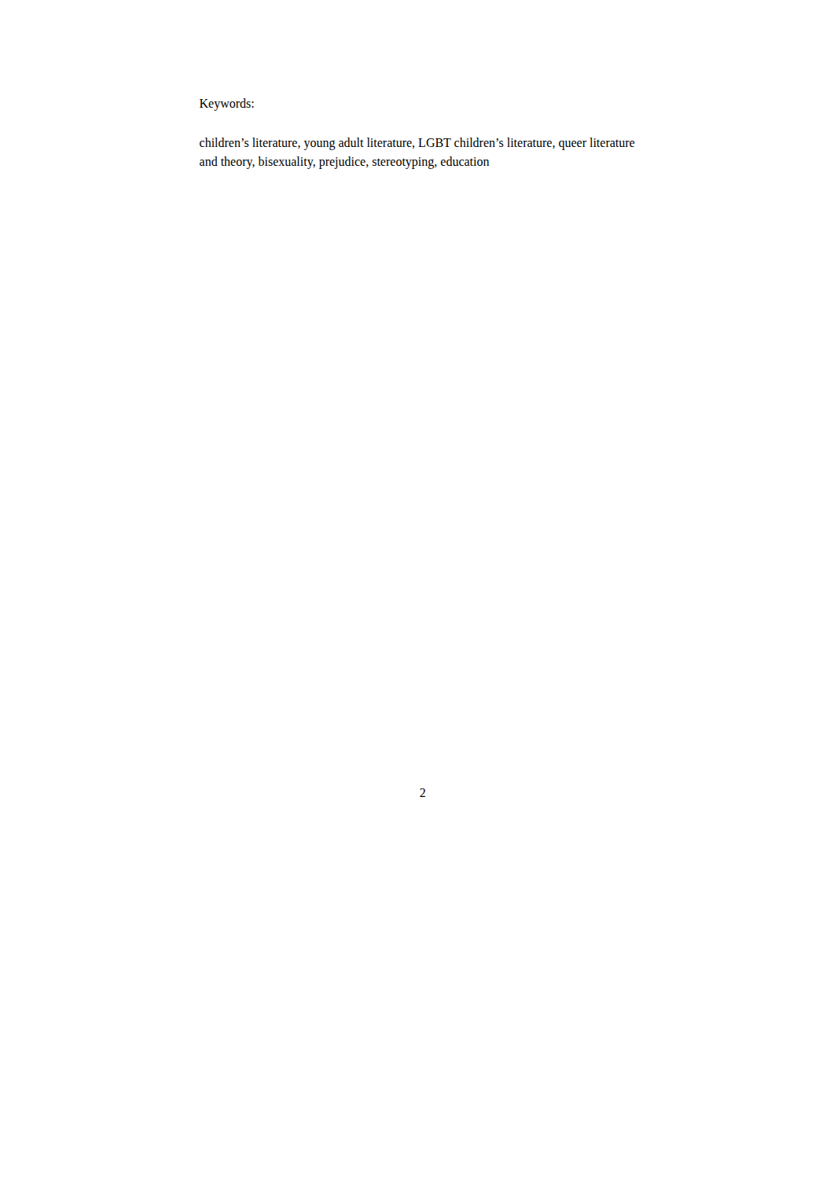Keywords:
children’s literature, young adult literature, LGBT children’s literature, queer literature and theory, bisexuality, prejudice, stereotyping, education
2